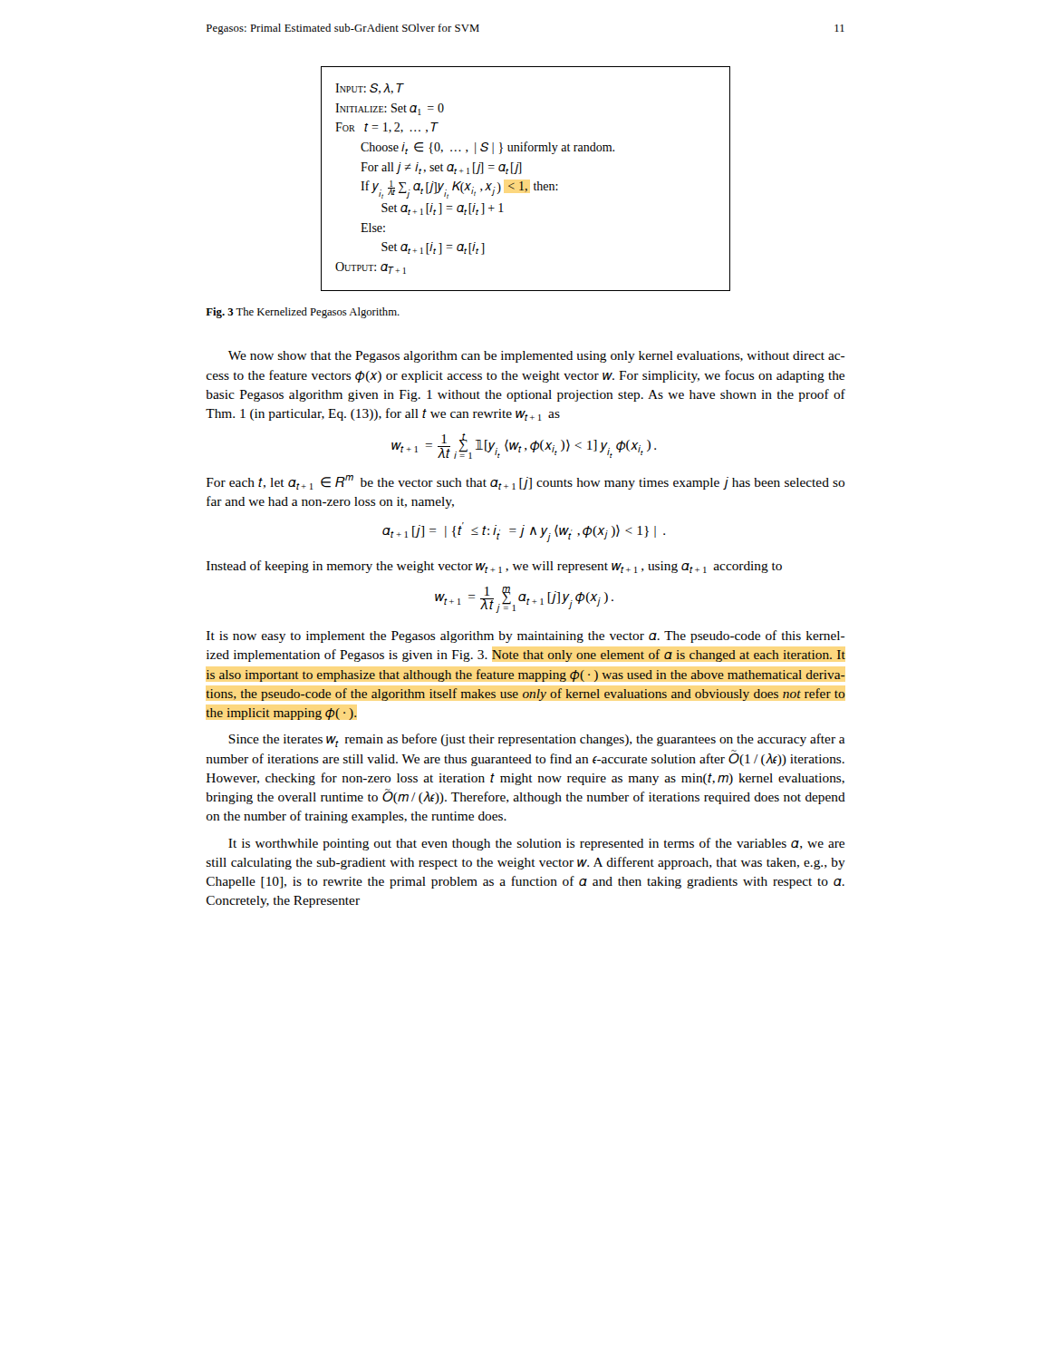Pegasos: Primal Estimated sub-GrAdient SOlver for SVM 11
Input: S,λ,T
Initialize: Set α1=0
For t=1,2,…,T
Choose it∈{0,…,|S|} uniformly at random.
For all j≠it, set αt+1[j]=αt[j]
If yit1λt∑jαt[j]yitK(xit,xj) <1, then:
Set αt+1[it]=αt[it]+1
Else:
Set αt+1[it]=αt[it]
Output: αT+1
Fig. 3 The Kernelized Pegasos Algorithm.
We now show that the Pegasos algorithm can be implemented using only kernel evaluations, without direct access to the feature vectors ϕ(x) or explicit access to the weight vector w. For simplicity, we focus on adapting the basic Pegasos algorithm given in Fig. 1 without the optional projection step. As we have shown in the proof of Thm. 1 (in particular, Eq. (13)), for all t we can rewrite wt+1 as
wt+1 = 1λt ∑i=1t 𝟙[ yit ⟨wt,ϕ(xit)⟩ <1] yit ϕ(xit) .
For each t, let αt+1∈Rm be the vector such that αt+1[j] counts how many times example j has been selected so far and we had a non-zero loss on it, namely,
αt+1[j] = |{ t′≤t : it′=j ∧ yj ⟨wt′,ϕ(xj)⟩ <1 }| .
Instead of keeping in memory the weight vector wt+1, we will represent wt+1, using αt+1 according to
wt+1 = 1λt ∑j=1m αt+1[j] yj ϕ(xj) .
It is now easy to implement the Pegasos algorithm by maintaining the vector α. The pseudo-code of this kernelized implementation of Pegasos is given in Fig. 3. Note that only one element of α is changed at each iteration. It is also important to emphasize that although the feature mapping ϕ(·) was used in the above mathematical derivations, the pseudo-code of the algorithm itself makes use only of kernel evaluations and obviously does not refer to the implicit mapping ϕ(·).
Since the iterates wt remain as before (just their representation changes), the guarantees on the accuracy after a number of iterations are still valid. We are thus guaranteed to find an ϵ-accurate solution after O~(1/(λϵ)) iterations. However, checking for non-zero loss at iteration t might now require as many as min(t,m) kernel evaluations, bringing the overall runtime to O~(m/(λϵ)). Therefore, although the number of iterations required does not depend on the number of training examples, the runtime does.
It is worthwhile pointing out that even though the solution is represented in terms of the variables α, we are still calculating the sub-gradient with respect to the weight vector w. A different approach, that was taken, e.g., by Chapelle [10], is to rewrite the primal problem as a function of α and then taking gradients with respect to α. Concretely, the Representer